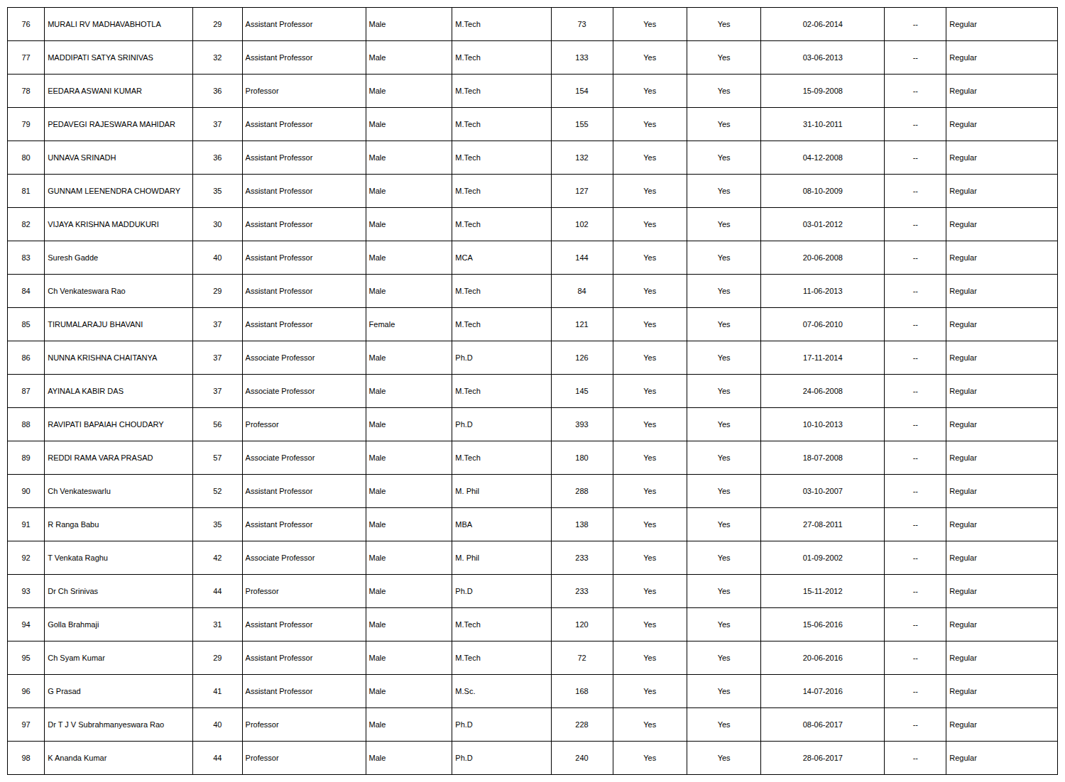| 76 | MURALI RV MADHAVABHOTLA | 29 | Assistant Professor | Male | M.Tech | 73 | Yes | Yes | 02-06-2014 | -- | Regular |
| 77 | MADDIPATI SATYA SRINIVAS | 32 | Assistant Professor | Male | M.Tech | 133 | Yes | Yes | 03-06-2013 | -- | Regular |
| 78 | EEDARA ASWANI KUMAR | 36 | Professor | Male | M.Tech | 154 | Yes | Yes | 15-09-2008 | -- | Regular |
| 79 | PEDAVEGI RAJESWARA MAHIDAR | 37 | Assistant Professor | Male | M.Tech | 155 | Yes | Yes | 31-10-2011 | -- | Regular |
| 80 | UNNAVA SRINADH | 36 | Assistant Professor | Male | M.Tech | 132 | Yes | Yes | 04-12-2008 | -- | Regular |
| 81 | GUNNAM LEENENDRA CHOWDARY | 35 | Assistant Professor | Male | M.Tech | 127 | Yes | Yes | 08-10-2009 | -- | Regular |
| 82 | VIJAYA KRISHNA MADDUKURI | 30 | Assistant Professor | Male | M.Tech | 102 | Yes | Yes | 03-01-2012 | -- | Regular |
| 83 | Suresh Gadde | 40 | Assistant Professor | Male | MCA | 144 | Yes | Yes | 20-06-2008 | -- | Regular |
| 84 | Ch Venkateswara Rao | 29 | Assistant Professor | Male | M.Tech | 84 | Yes | Yes | 11-06-2013 | -- | Regular |
| 85 | TIRUMALARAJU BHAVANI | 37 | Assistant Professor | Female | M.Tech | 121 | Yes | Yes | 07-06-2010 | -- | Regular |
| 86 | NUNNA KRISHNA CHAITANYA | 37 | Associate Professor | Male | Ph.D | 126 | Yes | Yes | 17-11-2014 | -- | Regular |
| 87 | AYINALA KABIR DAS | 37 | Associate Professor | Male | M.Tech | 145 | Yes | Yes | 24-06-2008 | -- | Regular |
| 88 | RAVIPATI BAPAIAH CHOUDARY | 56 | Professor | Male | Ph.D | 393 | Yes | Yes | 10-10-2013 | -- | Regular |
| 89 | REDDI RAMA VARA PRASAD | 57 | Associate Professor | Male | M.Tech | 180 | Yes | Yes | 18-07-2008 | -- | Regular |
| 90 | Ch Venkateswarlu | 52 | Assistant Professor | Male | M. Phil | 288 | Yes | Yes | 03-10-2007 | -- | Regular |
| 91 | R Ranga Babu | 35 | Assistant Professor | Male | MBA | 138 | Yes | Yes | 27-08-2011 | -- | Regular |
| 92 | T Venkata Raghu | 42 | Associate Professor | Male | M. Phil | 233 | Yes | Yes | 01-09-2002 | -- | Regular |
| 93 | Dr Ch Srinivas | 44 | Professor | Male | Ph.D | 233 | Yes | Yes | 15-11-2012 | -- | Regular |
| 94 | Golla Brahmaji | 31 | Assistant Professor | Male | M.Tech | 120 | Yes | Yes | 15-06-2016 | -- | Regular |
| 95 | Ch Syam Kumar | 29 | Assistant Professor | Male | M.Tech | 72 | Yes | Yes | 20-06-2016 | -- | Regular |
| 96 | G Prasad | 41 | Assistant Professor | Male | M.Sc. | 168 | Yes | Yes | 14-07-2016 | -- | Regular |
| 97 | Dr T J V Subrahmanyeswara Rao | 40 | Professor | Male | Ph.D | 228 | Yes | Yes | 08-06-2017 | -- | Regular |
| 98 | K Ananda Kumar | 44 | Professor | Male | Ph.D | 240 | Yes | Yes | 28-06-2017 | -- | Regular |